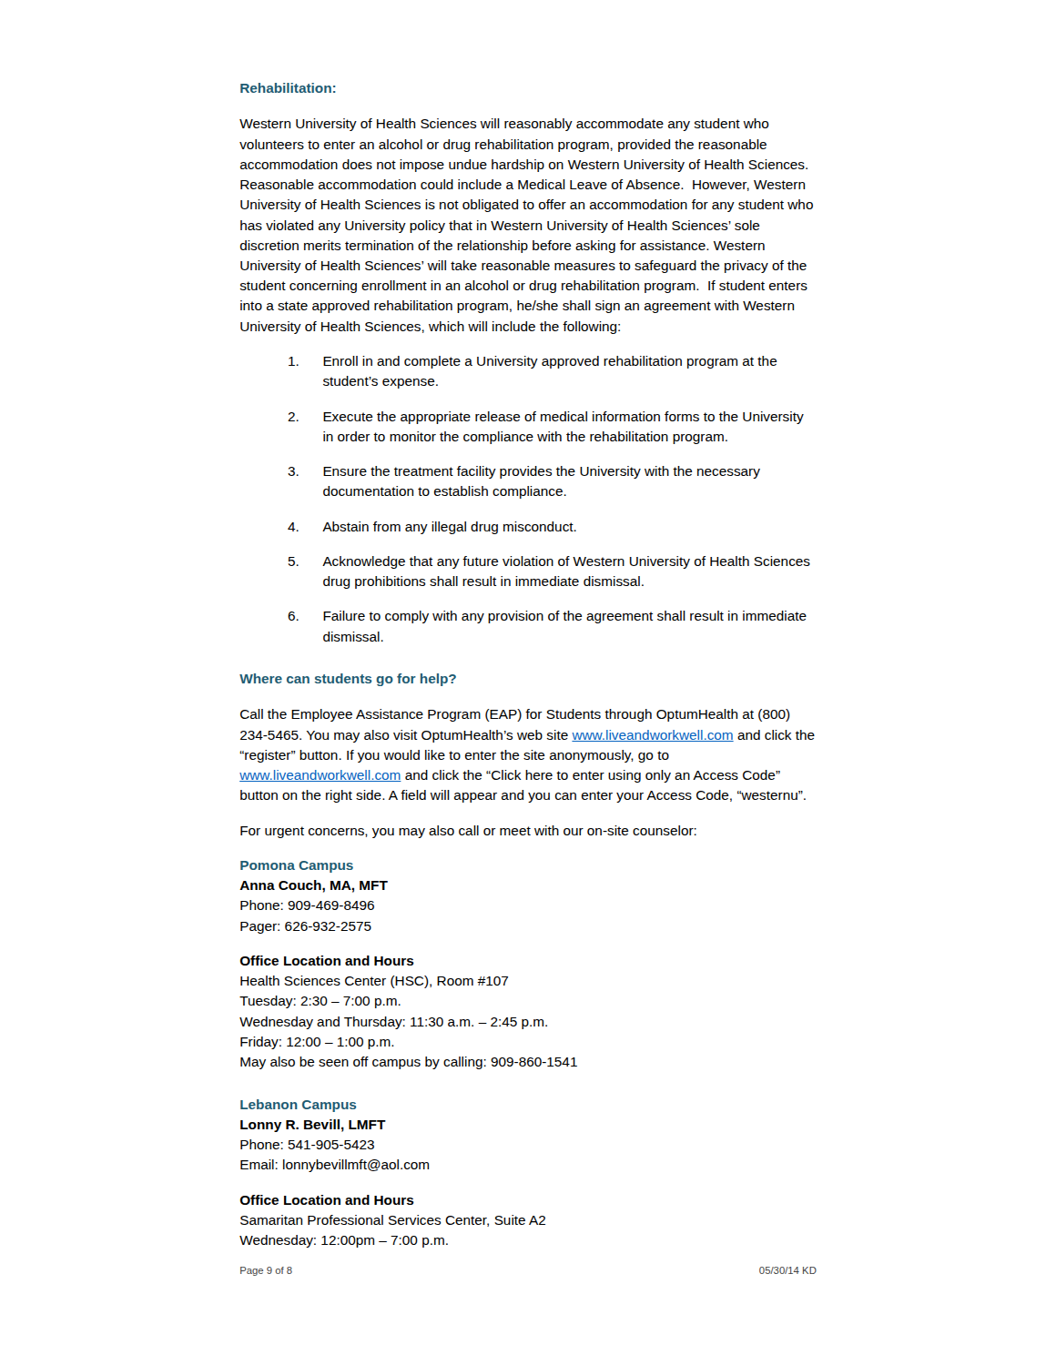Rehabilitation:
Western University of Health Sciences will reasonably accommodate any student who volunteers to enter an alcohol or drug rehabilitation program, provided the reasonable accommodation does not impose undue hardship on Western University of Health Sciences. Reasonable accommodation could include a Medical Leave of Absence. However, Western University of Health Sciences is not obligated to offer an accommodation for any student who has violated any University policy that in Western University of Health Sciences’ sole discretion merits termination of the relationship before asking for assistance. Western University of Health Sciences’ will take reasonable measures to safeguard the privacy of the student concerning enrollment in an alcohol or drug rehabilitation program. If student enters into a state approved rehabilitation program, he/she shall sign an agreement with Western University of Health Sciences, which will include the following:
Enroll in and complete a University approved rehabilitation program at the student’s expense.
Execute the appropriate release of medical information forms to the University in order to monitor the compliance with the rehabilitation program.
Ensure the treatment facility provides the University with the necessary documentation to establish compliance.
Abstain from any illegal drug misconduct.
Acknowledge that any future violation of Western University of Health Sciences drug prohibitions shall result in immediate dismissal.
Failure to comply with any provision of the agreement shall result in immediate dismissal.
Where can students go for help?
Call the Employee Assistance Program (EAP) for Students through OptumHealth at (800) 234-5465. You may also visit OptumHealth’s web site www.liveandworkwell.com and click the “register” button. If you would like to enter the site anonymously, go to www.liveandworkwell.com and click the “Click here to enter using only an Access Code” button on the right side. A field will appear and you can enter your Access Code, “westernu”.
For urgent concerns, you may also call or meet with our on-site counselor:
Pomona Campus
Anna Couch, MA, MFT
Phone: 909-469-8496
Pager: 626-932-2575
Office Location and Hours
Health Sciences Center (HSC), Room #107
Tuesday: 2:30 – 7:00 p.m.
Wednesday and Thursday: 11:30 a.m. – 2:45 p.m.
Friday: 12:00 – 1:00 p.m.
May also be seen off campus by calling: 909-860-1541
Lebanon Campus
Lonny R. Bevill, LMFT
Phone: 541-905-5423
Email: lonnybevillmft@aol.com
Office Location and Hours
Samaritan Professional Services Center, Suite A2
Wednesday: 12:00pm – 7:00 p.m.
Page 9 of 8 05/30/14 KD